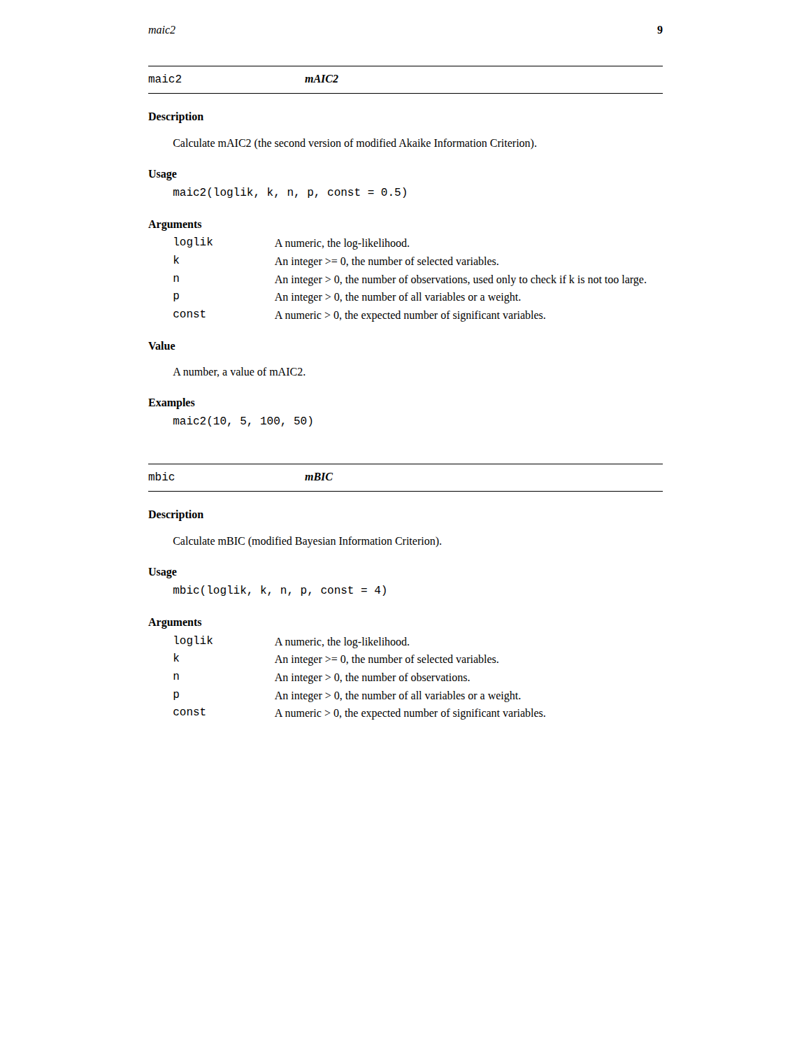maic2 9
maic2 mAIC2
Description
Calculate mAIC2 (the second version of modified Akaike Information Criterion).
Usage
maic2(loglik, k, n, p, const = 0.5)
Arguments
loglik
A numeric, the log-likelihood.
k
An integer >= 0, the number of selected variables.
n
An integer > 0, the number of observations, used only to check if k is not too large.
p
An integer > 0, the number of all variables or a weight.
const
A numeric > 0, the expected number of significant variables.
Value
A number, a value of mAIC2.
Examples
maic2(10, 5, 100, 50)
mbic mBIC
Description
Calculate mBIC (modified Bayesian Information Criterion).
Usage
mbic(loglik, k, n, p, const = 4)
Arguments
loglik
A numeric, the log-likelihood.
k
An integer >= 0, the number of selected variables.
n
An integer > 0, the number of observations.
p
An integer > 0, the number of all variables or a weight.
const
A numeric > 0, the expected number of significant variables.